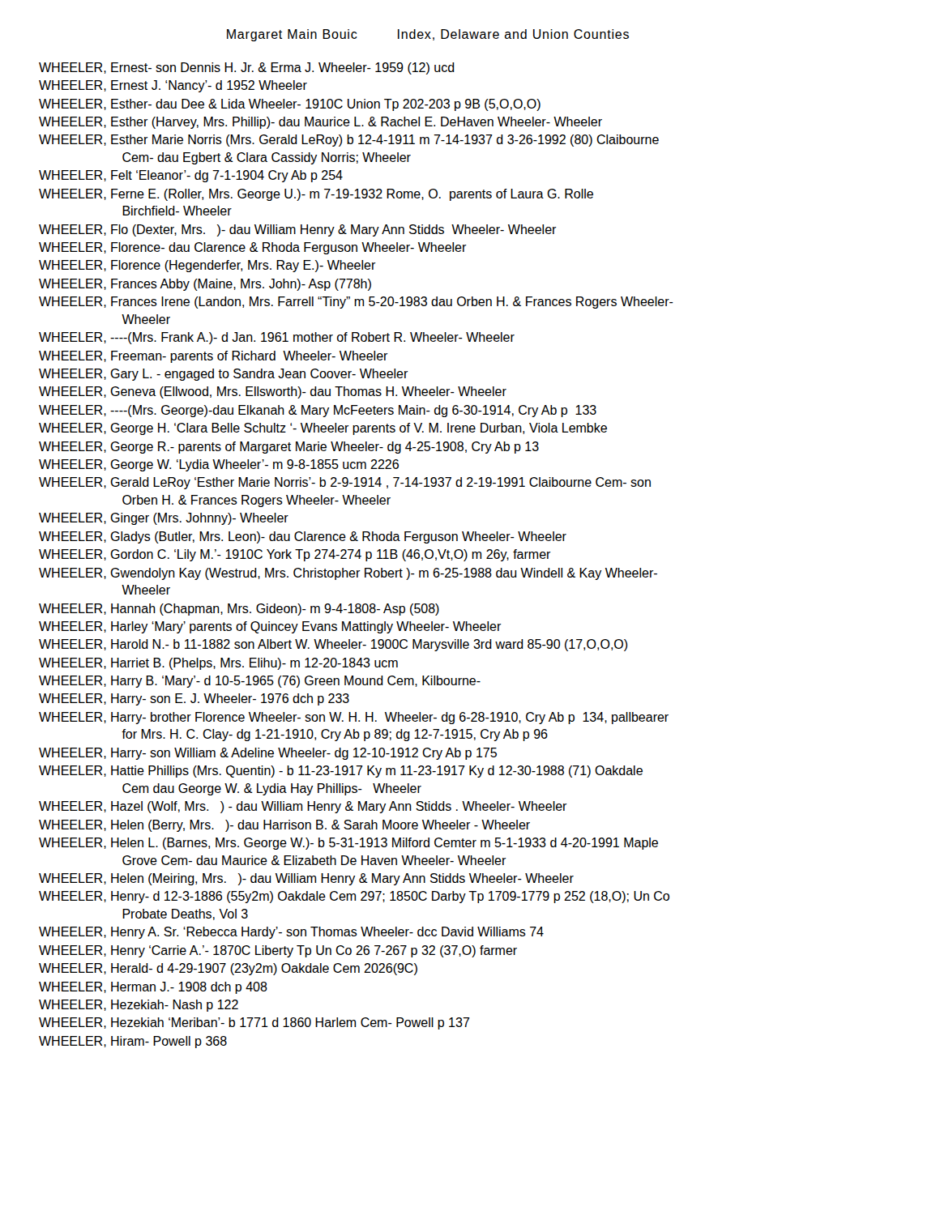Margaret Main Bouic Index, Delaware and Union Counties
WHEELER, Ernest- son Dennis H. Jr. & Erma J. Wheeler- 1959 (12) ucd
WHEELER, Ernest J. ‘Nancy’- d 1952 Wheeler
WHEELER, Esther- dau Dee & Lida Wheeler- 1910C Union Tp 202-203 p 9B (5,O,O,O)
WHEELER, Esther (Harvey, Mrs. Phillip)- dau Maurice L. & Rachel E. DeHaven Wheeler- Wheeler
WHEELER, Esther Marie Norris (Mrs. Gerald LeRoy) b 12-4-1911 m 7-14-1937 d 3-26-1992 (80) ClaibourneCem- dau Egbert & Clara Cassidy Norris; Wheeler
WHEELER, Felt ‘Eleanor’- dg 7-1-1904 Cry Ab p 254
WHEELER, Ferne E. (Roller, Mrs. George U.)- m 7-19-1932 Rome, O. parents of Laura G. RolleBirchfield- Wheeler
WHEELER, Flo (Dexter, Mrs. )- dau William Henry & Mary Ann Stidds Wheeler- Wheeler
WHEELER, Florence- dau Clarence & Rhoda Ferguson Wheeler- Wheeler
WHEELER, Florence (Hegenderfer, Mrs. Ray E.)- Wheeler
WHEELER, Frances Abby (Maine, Mrs. John)- Asp (778h)
WHEELER, Frances Irene (Landon, Mrs. Farrell “Tiny” m 5-20-1983 dau Orben H. & Frances Rogers Wheeler-Wheeler
WHEELER, ----(Mrs. Frank A.)- d Jan. 1961 mother of Robert R. Wheeler- Wheeler
WHEELER, Freeman- parents of Richard Wheeler- Wheeler
WHEELER, Gary L. - engaged to Sandra Jean Coover- Wheeler
WHEELER, Geneva (Ellwood, Mrs. Ellsworth)- dau Thomas H. Wheeler- Wheeler
WHEELER, ----(Mrs. George)-dau Elkanah & Mary McFeeters Main- dg 6-30-1914, Cry Ab p 133
WHEELER, George H. ‘Clara Belle Schultz ‘- Wheeler parents of V. M. Irene Durban, Viola Lembke
WHEELER, George R.- parents of Margaret Marie Wheeler- dg 4-25-1908, Cry Ab p 13
WHEELER, George W. ‘Lydia Wheeler’- m 9-8-1855 ucm 2226
WHEELER, Gerald LeRoy ‘Esther Marie Norris’- b 2-9-1914 , 7-14-1937 d 2-19-1991 Claibourne Cem- sonOrben H. & Frances Rogers Wheeler- Wheeler
WHEELER, Ginger (Mrs. Johnny)- Wheeler
WHEELER, Gladys (Butler, Mrs. Leon)- dau Clarence & Rhoda Ferguson Wheeler- Wheeler
WHEELER, Gordon C. ‘Lily M.’- 1910C York Tp 274-274 p 11B (46,O,Vt,O) m 26y, farmer
WHEELER, Gwendolyn Kay (Westrud, Mrs. Christopher Robert )- m 6-25-1988 dau Windell & Kay Wheeler-Wheeler
WHEELER, Hannah (Chapman, Mrs. Gideon)- m 9-4-1808- Asp (508)
WHEELER, Harley ‘Mary’ parents of Quincey Evans Mattingly Wheeler- Wheeler
WHEELER, Harold N.- b 11-1882 son Albert W. Wheeler- 1900C Marysville 3rd ward 85-90 (17,O,O,O)
WHEELER, Harriet B. (Phelps, Mrs. Elihu)- m 12-20-1843 ucm
WHEELER, Harry B. ‘Mary’- d 10-5-1965 (76) Green Mound Cem, Kilbourne-
WHEELER, Harry- son E. J. Wheeler- 1976 dch p 233
WHEELER, Harry- brother Florence Wheeler- son W. H. H. Wheeler- dg 6-28-1910, Cry Ab p 134, pallbearerfor Mrs. H. C. Clay- dg 1-21-1910, Cry Ab p 89; dg 12-7-1915, Cry Ab p 96
WHEELER, Harry- son William & Adeline Wheeler- dg 12-10-1912 Cry Ab p 175
WHEELER, Hattie Phillips (Mrs. Quentin) - b 11-23-1917 Ky m 11-23-1917 Ky d 12-30-1988 (71) OakdaleCem dau George W. & Lydia Hay Phillips- Wheeler
WHEELER, Hazel (Wolf, Mrs. ) - dau William Henry & Mary Ann Stidds . Wheeler- Wheeler
WHEELER, Helen (Berry, Mrs. )- dau Harrison B. & Sarah Moore Wheeler - Wheeler
WHEELER, Helen L. (Barnes, Mrs. George W.)- b 5-31-1913 Milford Cemter m 5-1-1933 d 4-20-1991 MapleGrove Cem- dau Maurice & Elizabeth De Haven Wheeler- Wheeler
WHEELER, Helen (Meiring, Mrs. )- dau William Henry & Mary Ann Stidds Wheeler- Wheeler
WHEELER, Henry- d 12-3-1886 (55y2m) Oakdale Cem 297; 1850C Darby Tp 1709-1779 p 252 (18,O); Un CoProbate Deaths, Vol 3
WHEELER, Henry A. Sr. ‘Rebecca Hardy’- son Thomas Wheeler- dcc David Williams 74
WHEELER, Henry ‘Carrie A.’- 1870C Liberty Tp Un Co 26 7-267 p 32 (37,O) farmer
WHEELER, Herald- d 4-29-1907 (23y2m) Oakdale Cem 2026(9C)
WHEELER, Herman J.- 1908 dch p 408
WHEELER, Hezekiah- Nash p 122
WHEELER, Hezekiah ‘Meriban’- b 1771 d 1860 Harlem Cem- Powell p 137
WHEELER, Hiram- Powell p 368